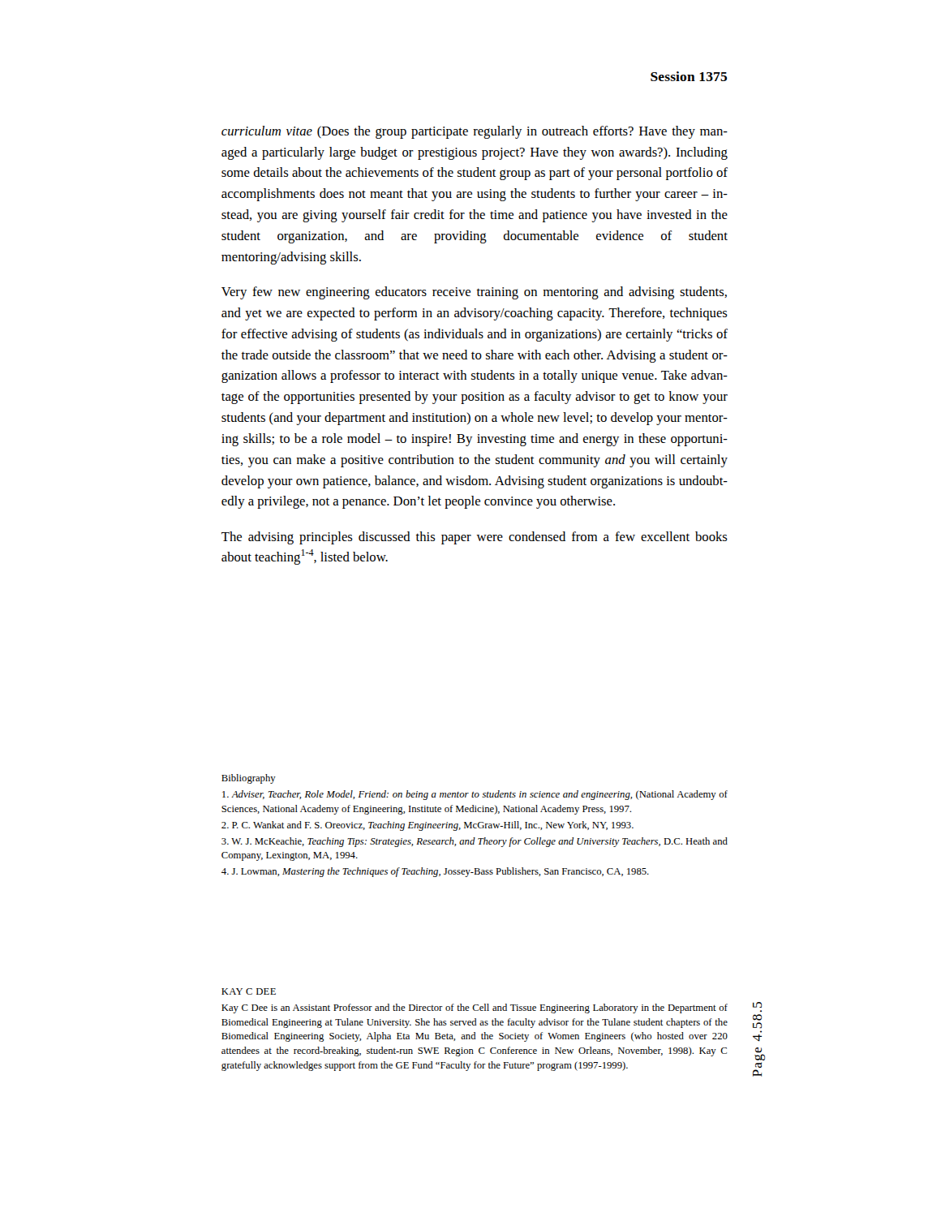Session 1375
curriculum vitae (Does the group participate regularly in outreach efforts? Have they managed a particularly large budget or prestigious project? Have they won awards?). Including some details about the achievements of the student group as part of your personal portfolio of accomplishments does not meant that you are using the students to further your career – instead, you are giving yourself fair credit for the time and patience you have invested in the student organization, and are providing documentable evidence of student mentoring/advising skills.
Very few new engineering educators receive training on mentoring and advising students, and yet we are expected to perform in an advisory/coaching capacity. Therefore, techniques for effective advising of students (as individuals and in organizations) are certainly “tricks of the trade outside the classroom” that we need to share with each other. Advising a student organization allows a professor to interact with students in a totally unique venue. Take advantage of the opportunities presented by your position as a faculty advisor to get to know your students (and your department and institution) on a whole new level; to develop your mentoring skills; to be a role model – to inspire! By investing time and energy in these opportunities, you can make a positive contribution to the student community and you will certainly develop your own patience, balance, and wisdom. Advising student organizations is undoubtedly a privilege, not a penance. Don’t let people convince you otherwise.
The advising principles discussed this paper were condensed from a few excellent books about teaching1-4, listed below.
Bibliography
1. Adviser, Teacher, Role Model, Friend: on being a mentor to students in science and engineering, (National Academy of Sciences, National Academy of Engineering, Institute of Medicine), National Academy Press, 1997.
2. P. C. Wankat and F. S. Oreovicz, Teaching Engineering, McGraw-Hill, Inc., New York, NY, 1993.
3. W. J. McKeachie, Teaching Tips: Strategies, Research, and Theory for College and University Teachers, D.C. Heath and Company, Lexington, MA, 1994.
4. J. Lowman, Mastering the Techniques of Teaching, Jossey-Bass Publishers, San Francisco, CA, 1985.
KAY C DEE
Kay C Dee is an Assistant Professor and the Director of the Cell and Tissue Engineering Laboratory in the Department of Biomedical Engineering at Tulane University. She has served as the faculty advisor for the Tulane student chapters of the Biomedical Engineering Society, Alpha Eta Mu Beta, and the Society of Women Engineers (who hosted over 220 attendees at the record-breaking, student-run SWE Region C Conference in New Orleans, November, 1998). Kay C gratefully acknowledges support from the GE Fund “Faculty for the Future” program (1997-1999).
Page 4.58.5